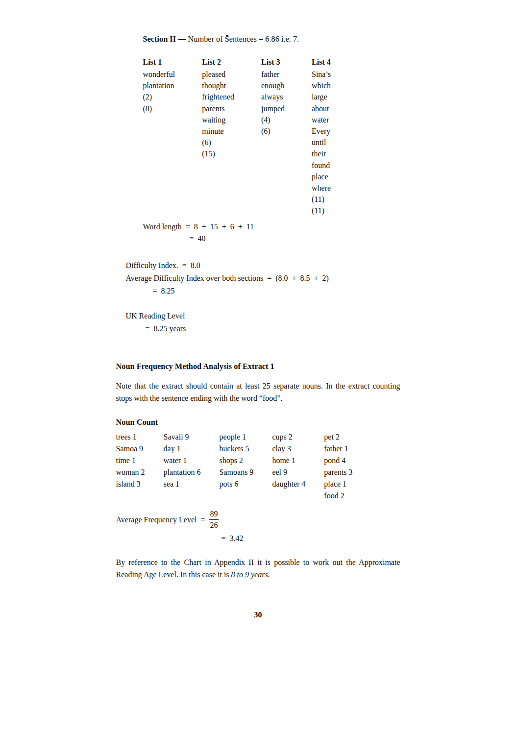Section II — Number of S̄entences = 6.86 i.e. 7.
| List 1 | List 2 | List 3 | List 4 |
| --- | --- | --- | --- |
| wonderful | pleased | father | Sina’s |
| plantation | thought | enough | which |
| (2) | frightened | always | large |
| (8) | parents | jumped | about |
| | waiting | (4) | water |
| | minute | (6) | Every |
| | (6) | | until |
| | (15) | | their |
| | | | found |
| | | | place |
| | | | where |
| | | | (11) |
| | | | (11) |
Word length = 8 + 15 + 6 + 11 = 40
Difficulty Index. = 8.0
Average Difficulty Index over both sections = (8.0 + 8.5 + 2) = 8.25
UK Reading Level = 8.25 years
Noun Frequency Method Analysis of Extract 1
Note that the extract should contain at least 25 separate nouns. In the extract counting stops with the sentence ending with the word “food”.
Noun Count
| trees 1 | Savaii 9 | people 1 | cups 2 | pet 2 |
| Samoa 9 | day 1 | buckets 5 | clay 3 | father 1 |
| time 1 | water 1 | shops 2 | home 1 | pond 4 |
| woman 2 | plantation 6 | Samoans 9 | eel 9 | parents 3 |
| island 3 | sea 1 | pots 6 | daughter 4 | place 1 |
| | | | | food 2 |
Average Frequency Level = 89 26
= 3.42
By reference to the Chart in Appendix II it is possible to work out the Approximate Reading Age Level. In this case it is 8 to 9 years.
30